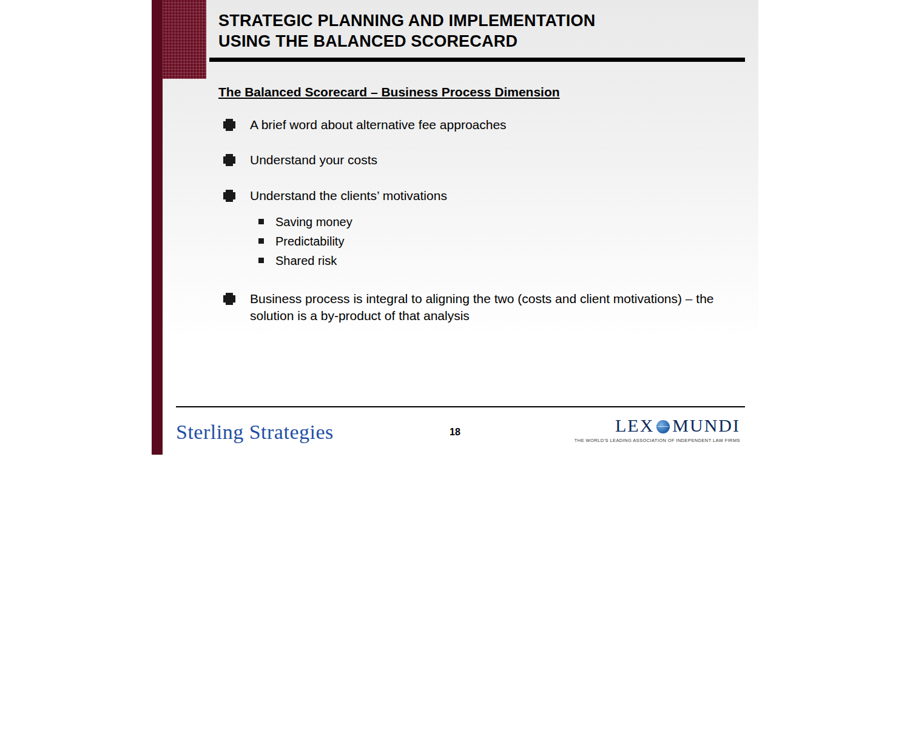STRATEGIC PLANNING AND IMPLEMENTATION
USING THE BALANCED SCORECARD
The Balanced Scorecard – Business Process Dimension
A brief word about alternative fee approaches
Understand your costs
Understand the clients’ motivations
Saving money
Predictability
Shared risk
Business process is integral to aligning the two (costs and client motivations) – the solution is a by-product of that analysis
Sterling Strategies
18
LEX MUNDI
THE WORLD’S LEADING ASSOCIATION OF INDEPENDENT LAW FIRMS